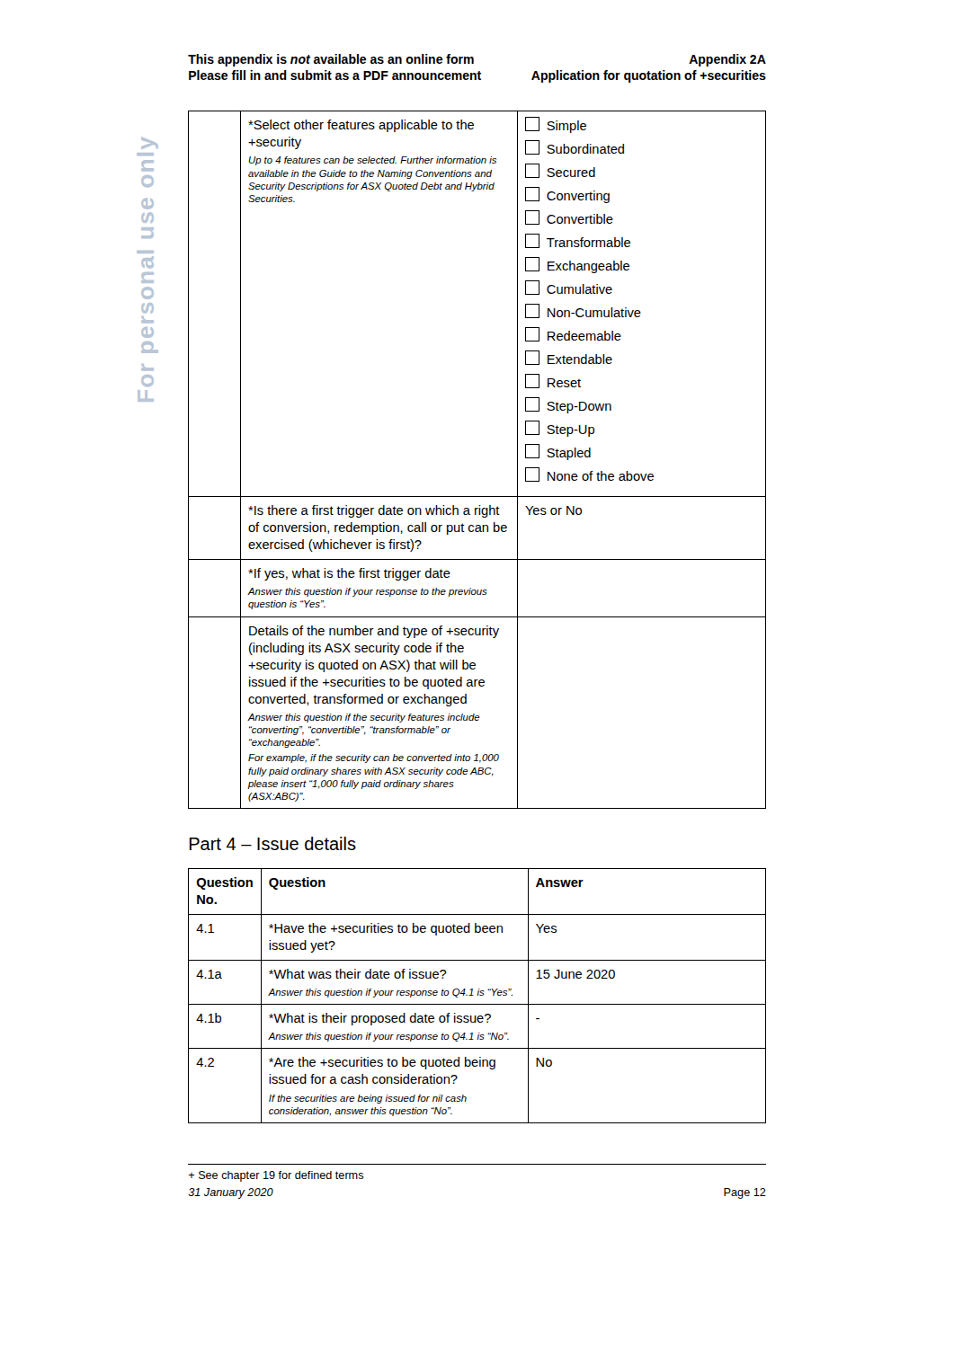For personal use only
This appendix is not available as an online form
Please fill in and submit as a PDF announcement
Appendix 2A
Application for quotation of +securities
| | *Select other features applicable to the +security Up to 4 features can be selected. Further information is available in the Guide to the Naming Conventions and Security Descriptions for ASX Quoted Debt and Hybrid Securities. | Simple Subordinated Secured Converting Convertible Transformable Exchangeable Cumulative Non-Cumulative Redeemable Extendable Reset Step-Down Step-Up Stapled None of the above |
| | *Is there a first trigger date on which a right of conversion, redemption, call or put can be exercised (whichever is first)? | Yes or No |
| | *If yes, what is the first trigger date Answer this question if your response to the previous question is “Yes”. | |
| | Details of the number and type of +security (including its ASX security code if the +security is quoted on ASX) that will be issued if the +securities to be quoted are converted, transformed or exchanged Answer this question if the security features include “converting”, “convertible”, “transformable” or “exchangeable”. For example, if the security can be converted into 1,000 fully paid ordinary shares with ASX security code ABC, please insert “1,000 fully paid ordinary shares (ASX:ABC)”. | |
Part 4 – Issue details
| Question No. | Question | Answer |
| --- | --- | --- |
| 4.1 | *Have the +securities to be quoted been issued yet? | Yes |
| 4.1a | *What was their date of issue? Answer this question if your response to Q4.1 is “Yes”. | 15 June 2020 |
| 4.1b | *What is their proposed date of issue? Answer this question if your response to Q4.1 is “No”. | - |
| 4.2 | *Are the +securities to be quoted being issued for a cash consideration? If the securities are being issued for nil cash consideration, answer this question “No”. | No |
+ See chapter 19 for defined terms
31 January 2020
Page 12